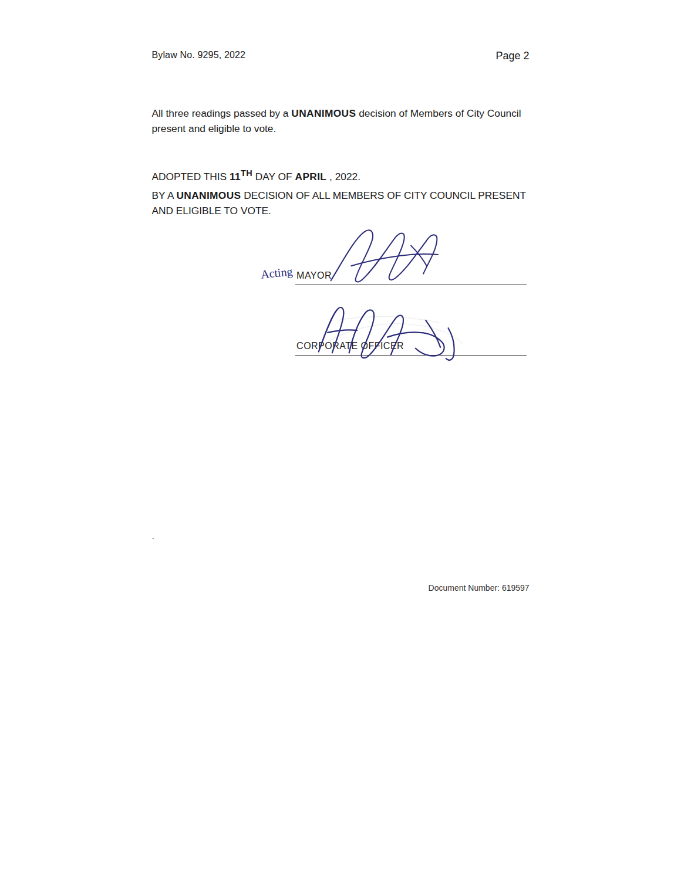Bylaw No. 9295, 2022
Page 2
All three readings passed by a UNANIMOUS decision of Members of City Council present and eligible to vote.
ADOPTED THIS 11TH DAY OF APRIL , 2022.
BY A UNANIMOUS DECISION OF ALL MEMBERS OF CITY COUNCIL PRESENT AND ELIGIBLE TO VOTE.
Acting MAYOR
CORPORATE OFFICER
.
Document Number: 619597